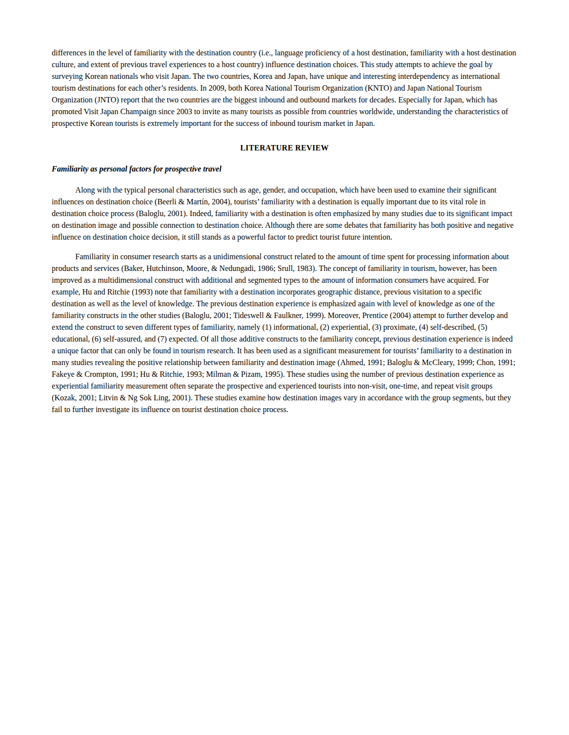differences in the level of familiarity with the destination country (i.e., language proficiency of a host destination, familiarity with a host destination culture, and extent of previous travel experiences to a host country) influence destination choices. This study attempts to achieve the goal by surveying Korean nationals who visit Japan. The two countries, Korea and Japan, have unique and interesting interdependency as international tourism destinations for each other’s residents. In 2009, both Korea National Tourism Organization (KNTO) and Japan National Tourism Organization (JNTO) report that the two countries are the biggest inbound and outbound markets for decades. Especially for Japan, which has promoted Visit Japan Champaign since 2003 to invite as many tourists as possible from countries worldwide, understanding the characteristics of prospective Korean tourists is extremely important for the success of inbound tourism market in Japan.
Literature Review
Familiarity as personal factors for prospective travel
Along with the typical personal characteristics such as age, gender, and occupation, which have been used to examine their significant influences on destination choice (Beerli & Martín, 2004), tourists’ familiarity with a destination is equally important due to its vital role in destination choice process (Baloglu, 2001). Indeed, familiarity with a destination is often emphasized by many studies due to its significant impact on destination image and possible connection to destination choice. Although there are some debates that familiarity has both positive and negative influence on destination choice decision, it still stands as a powerful factor to predict tourist future intention.
Familiarity in consumer research starts as a unidimensional construct related to the amount of time spent for processing information about products and services (Baker, Hutchinson, Moore, & Nedungadi, 1986; Srull, 1983). The concept of familiarity in tourism, however, has been improved as a multidimensional construct with additional and segmented types to the amount of information consumers have acquired. For example, Hu and Ritchie (1993) note that familiarity with a destination incorporates geographic distance, previous visitation to a specific destination as well as the level of knowledge. The previous destination experience is emphasized again with level of knowledge as one of the familiarity constructs in the other studies (Baloglu, 2001; Tideswell & Faulkner, 1999). Moreover, Prentice (2004) attempt to further develop and extend the construct to seven different types of familiarity, namely (1) informational, (2) experiential, (3) proximate, (4) self-described, (5) educational, (6) self-assured, and (7) expected. Of all those additive constructs to the familiarity concept, previous destination experience is indeed a unique factor that can only be found in tourism research. It has been used as a significant measurement for tourists’ familiarity to a destination in many studies revealing the positive relationship between familiarity and destination image (Ahmed, 1991; Baloglu & McCleary, 1999; Chon, 1991; Fakeye & Crompton, 1991; Hu & Ritchie, 1993; Milman & Pizam, 1995). These studies using the number of previous destination experience as experiential familiarity measurement often separate the prospective and experienced tourists into non-visit, one-time, and repeat visit groups (Kozak, 2001; Litvin & Ng Sok Ling, 2001). These studies examine how destination images vary in accordance with the group segments, but they fail to further investigate its influence on tourist destination choice process.